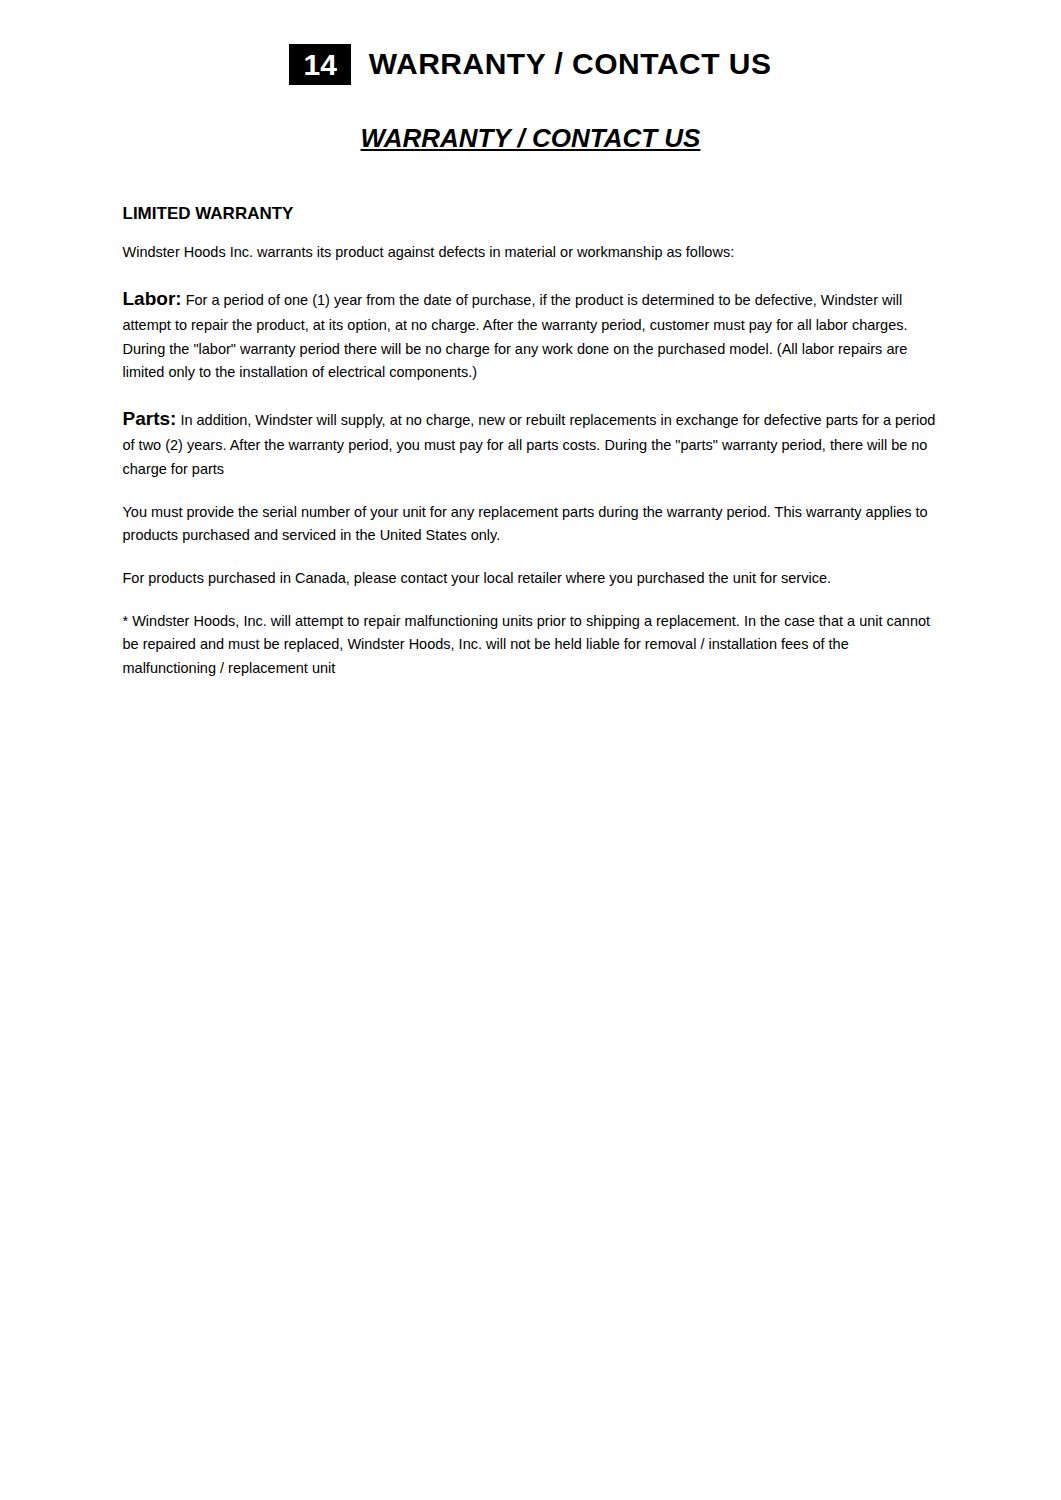14
WARRANTY / CONTACT US
WARRANTY / CONTACT US
LIMITED WARRANTY
Windster Hoods Inc. warrants its product against defects in material or workmanship as follows:
Labor: For a period of one (1) year from the date of purchase, if the product is determined to be defective, Windster will attempt to repair the product, at its option, at no charge. After the warranty period, customer must pay for all labor charges. During the "labor" warranty period there will be no charge for any work done on the purchased model. (All labor repairs are limited only to the installation of electrical components.)
Parts: In addition, Windster will supply, at no charge, new or rebuilt replacements in exchange for defective parts for a period of two (2) years. After the warranty period, you must pay for all parts costs. During the "parts" warranty period, there will be no charge for parts
You must provide the serial number of your unit for any replacement parts during the warranty period. This warranty applies to products purchased and serviced in the United States only.
For products purchased in Canada, please contact your local retailer where you purchased the unit for service.
* Windster Hoods, Inc. will attempt to repair malfunctioning units prior to shipping a replacement. In the case that a unit cannot be repaired and must be replaced, Windster Hoods, Inc. will not be held liable for removal / installation fees of the malfunctioning / replacement unit